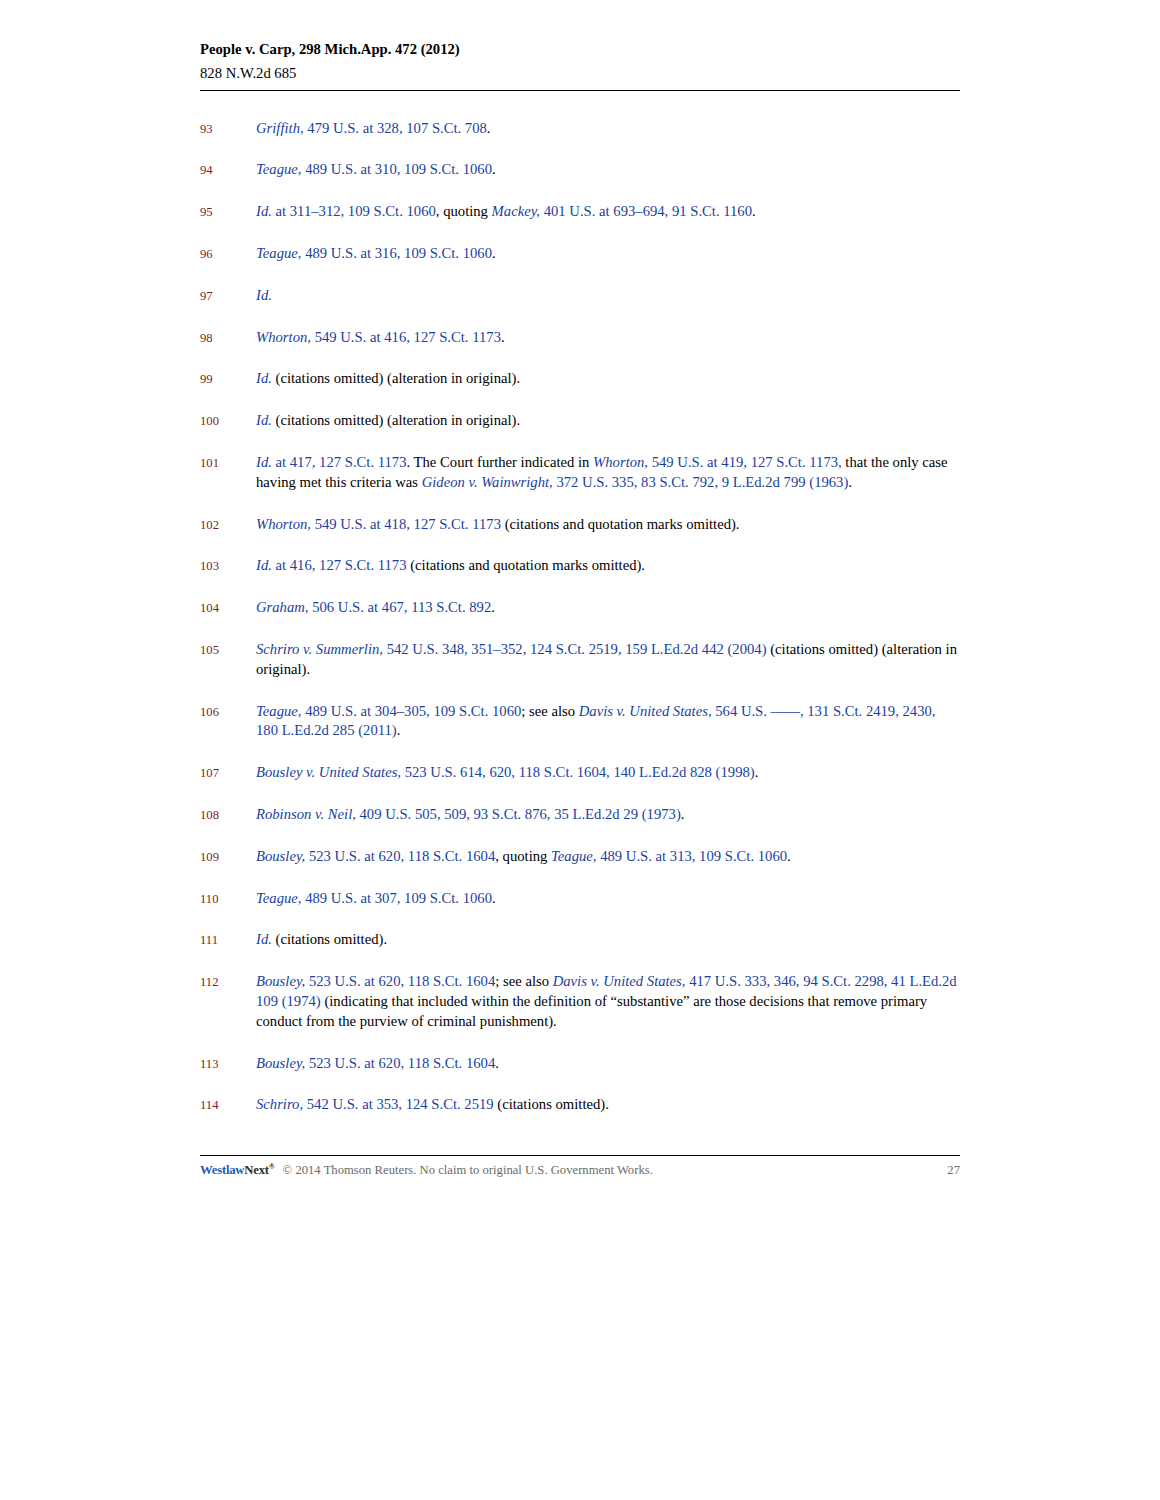People v. Carp, 298 Mich.App. 472 (2012)
828 N.W.2d 685
93 Griffith, 479 U.S. at 328, 107 S.Ct. 708.
94 Teague, 489 U.S. at 310, 109 S.Ct. 1060.
95 Id. at 311–312, 109 S.Ct. 1060, quoting Mackey, 401 U.S. at 693–694, 91 S.Ct. 1160.
96 Teague, 489 U.S. at 316, 109 S.Ct. 1060.
97 Id.
98 Whorton, 549 U.S. at 416, 127 S.Ct. 1173.
99 Id. (citations omitted) (alteration in original).
100 Id. (citations omitted) (alteration in original).
101 Id. at 417, 127 S.Ct. 1173. The Court further indicated in Whorton, 549 U.S. at 419, 127 S.Ct. 1173, that the only case having met this criteria was Gideon v. Wainwright, 372 U.S. 335, 83 S.Ct. 792, 9 L.Ed.2d 799 (1963).
102 Whorton, 549 U.S. at 418, 127 S.Ct. 1173 (citations and quotation marks omitted).
103 Id. at 416, 127 S.Ct. 1173 (citations and quotation marks omitted).
104 Graham, 506 U.S. at 467, 113 S.Ct. 892.
105 Schriro v. Summerlin, 542 U.S. 348, 351–352, 124 S.Ct. 2519, 159 L.Ed.2d 442 (2004) (citations omitted) (alteration in original).
106 Teague, 489 U.S. at 304–305, 109 S.Ct. 1060; see also Davis v. United States, 564 U.S. ––––, 131 S.Ct. 2419, 2430, 180 L.Ed.2d 285 (2011).
107 Bousley v. United States, 523 U.S. 614, 620, 118 S.Ct. 1604, 140 L.Ed.2d 828 (1998).
108 Robinson v. Neil, 409 U.S. 505, 509, 93 S.Ct. 876, 35 L.Ed.2d 29 (1973).
109 Bousley, 523 U.S. at 620, 118 S.Ct. 1604, quoting Teague, 489 U.S. at 313, 109 S.Ct. 1060.
110 Teague, 489 U.S. at 307, 109 S.Ct. 1060.
111 Id. (citations omitted).
112 Bousley, 523 U.S. at 620, 118 S.Ct. 1604; see also Davis v. United States, 417 U.S. 333, 346, 94 S.Ct. 2298, 41 L.Ed.2d 109 (1974) (indicating that included within the definition of “substantive” are those decisions that remove primary conduct from the purview of criminal punishment).
113 Bousley, 523 U.S. at 620, 118 S.Ct. 1604.
114 Schriro, 542 U.S. at 353, 124 S.Ct. 2519 (citations omitted).
Westlaw Next® © 2014 Thomson Reuters. No claim to original U.S. Government Works. 27